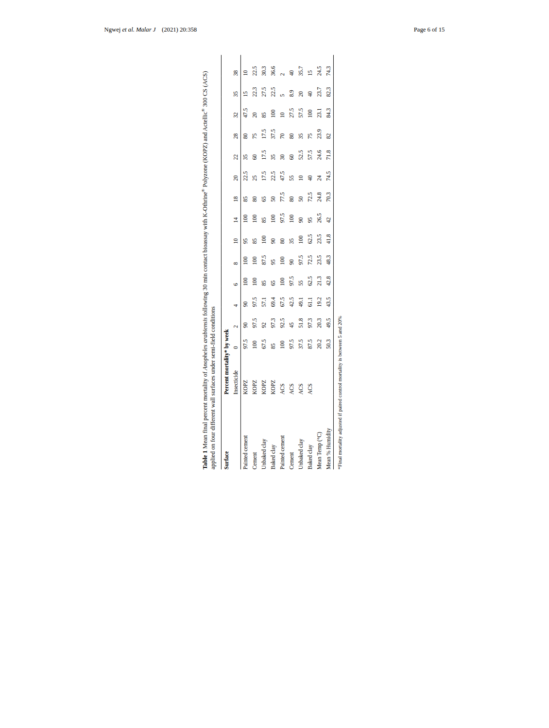Ngwej et al. Malar J (2021) 20:358
Page 6 of 15
Table 1 Mean final percent mortality of Anopheles arabiensis following 30 min contact bioassay with K-Othrine® Polyzone (KOPZ) and Actellic® 300 CS (ACS) applied on four different wall surfaces under semi-field conditions
| Surface | Percent mortality* by week |
| --- | --- |
| | Insecticide | 0 | 2 | 4 | 6 | 8 | 10 | 14 | 18 | 20 | 22 | 28 | 32 | 35 | 38 |
| Painted cement | KOPZ | 97.5 | 90 | 90 | 100 | 100 | 95 | 100 | 85 | 22.5 | 35 | 80 | 47.5 | 15 | 10 |
| Cement | KOPZ | 100 | 97.5 | 97.5 | 100 | 100 | 85 | 100 | 80 | 25 | 60 | 75 | 20 | 22.3 | 22.5 |
| Unbaked clay | KOPZ | 67.5 | 92 | 57.1 | 85 | 87.5 | 100 | 85 | 65 | 17.5 | 17.5 | 17.5 | 85 | 27.5 | 30.3 |
| Baked clay | KOPZ | 85 | 97.3 | 69.4 | 65 | 95 | 90 | 100 | 50 | 22.5 | 35 | 37.5 | 100 | 22.5 | 36.6 |
| Painted cement | ACS | 100 | 92.5 | 67.5 | 100 | 100 | 80 | 97.5 | 77.5 | 47.5 | 30 | 70 | 10 | 5 | 2 |
| Cement | ACS | 97.5 | 45 | 42.5 | 97.5 | 90 | 35 | 100 | 80 | 55 | 60 | 80 | 27.5 | 8.9 | 40 |
| Unbaked clay | ACS | 37.5 | 51.8 | 49.1 | 55 | 97.5 | 100 | 90 | 50 | 10 | 52.5 | 35 | 57.5 | 20 | 35.7 |
| Baked clay | ACS | 87.5 | 97.3 | 61.1 | 62.5 | 72.5 | 62.5 | 95 | 72.5 | 40 | 57.5 | 75 | 100 | 40 | 15 |
| Mean Temp (°C) | | 20.2 | 20.3 | 19.2 | 21.3 | 23.5 | 23.5 | 26.5 | 24.8 | 24 | 24.6 | 23.9 | 23.1 | 23.7 | 24.5 |
| Mean % Humidity | | 50.3 | 49.5 | 43.5 | 42.8 | 48.3 | 41.8 | 42 | 70.3 | 74.5 | 71.8 | 82 | 84.3 | 82.3 | 74.3 |
*Final mortality adjusted if paired control mortality is between 5 and 20%